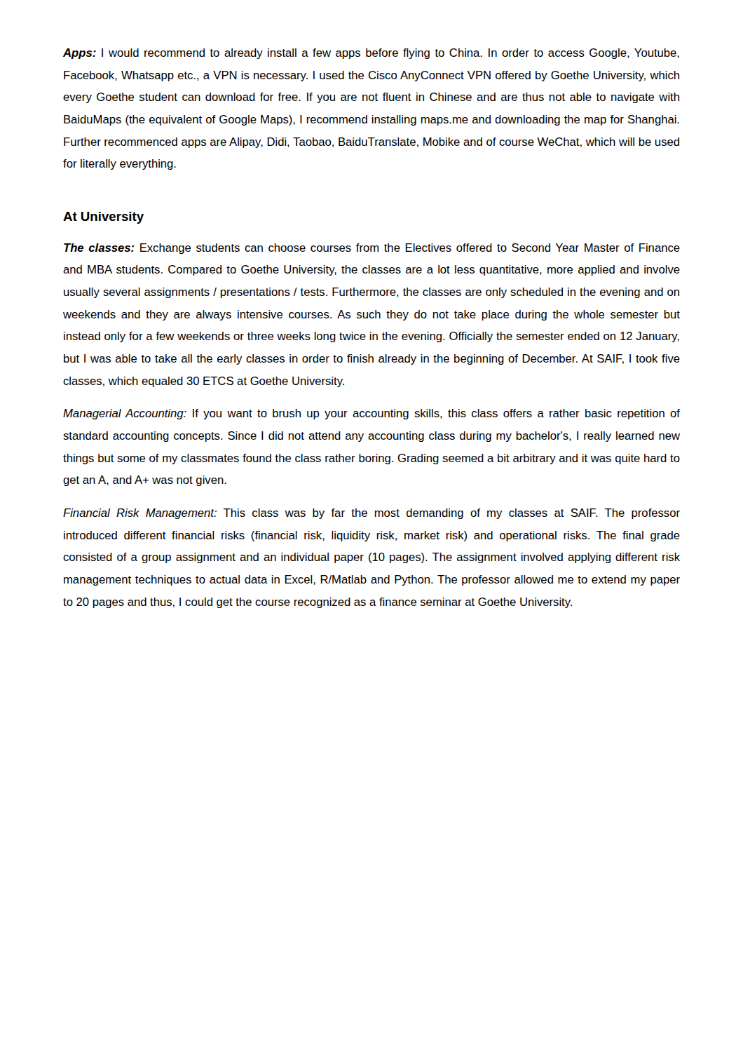Apps: I would recommend to already install a few apps before flying to China. In order to access Google, Youtube, Facebook, Whatsapp etc., a VPN is necessary. I used the Cisco AnyConnect VPN offered by Goethe University, which every Goethe student can download for free. If you are not fluent in Chinese and are thus not able to navigate with BaiduMaps (the equivalent of Google Maps), I recommend installing maps.me and downloading the map for Shanghai. Further recommenced apps are Alipay, Didi, Taobao, BaiduTranslate, Mobike and of course WeChat, which will be used for literally everything.
At University
The classes: Exchange students can choose courses from the Electives offered to Second Year Master of Finance and MBA students. Compared to Goethe University, the classes are a lot less quantitative, more applied and involve usually several assignments / presentations / tests. Furthermore, the classes are only scheduled in the evening and on weekends and they are always intensive courses. As such they do not take place during the whole semester but instead only for a few weekends or three weeks long twice in the evening. Officially the semester ended on 12 January, but I was able to take all the early classes in order to finish already in the beginning of December. At SAIF, I took five classes, which equaled 30 ETCS at Goethe University.
Managerial Accounting: If you want to brush up your accounting skills, this class offers a rather basic repetition of standard accounting concepts. Since I did not attend any accounting class during my bachelor's, I really learned new things but some of my classmates found the class rather boring. Grading seemed a bit arbitrary and it was quite hard to get an A, and A+ was not given.
Financial Risk Management: This class was by far the most demanding of my classes at SAIF. The professor introduced different financial risks (financial risk, liquidity risk, market risk) and operational risks. The final grade consisted of a group assignment and an individual paper (10 pages). The assignment involved applying different risk management techniques to actual data in Excel, R/Matlab and Python. The professor allowed me to extend my paper to 20 pages and thus, I could get the course recognized as a finance seminar at Goethe University.